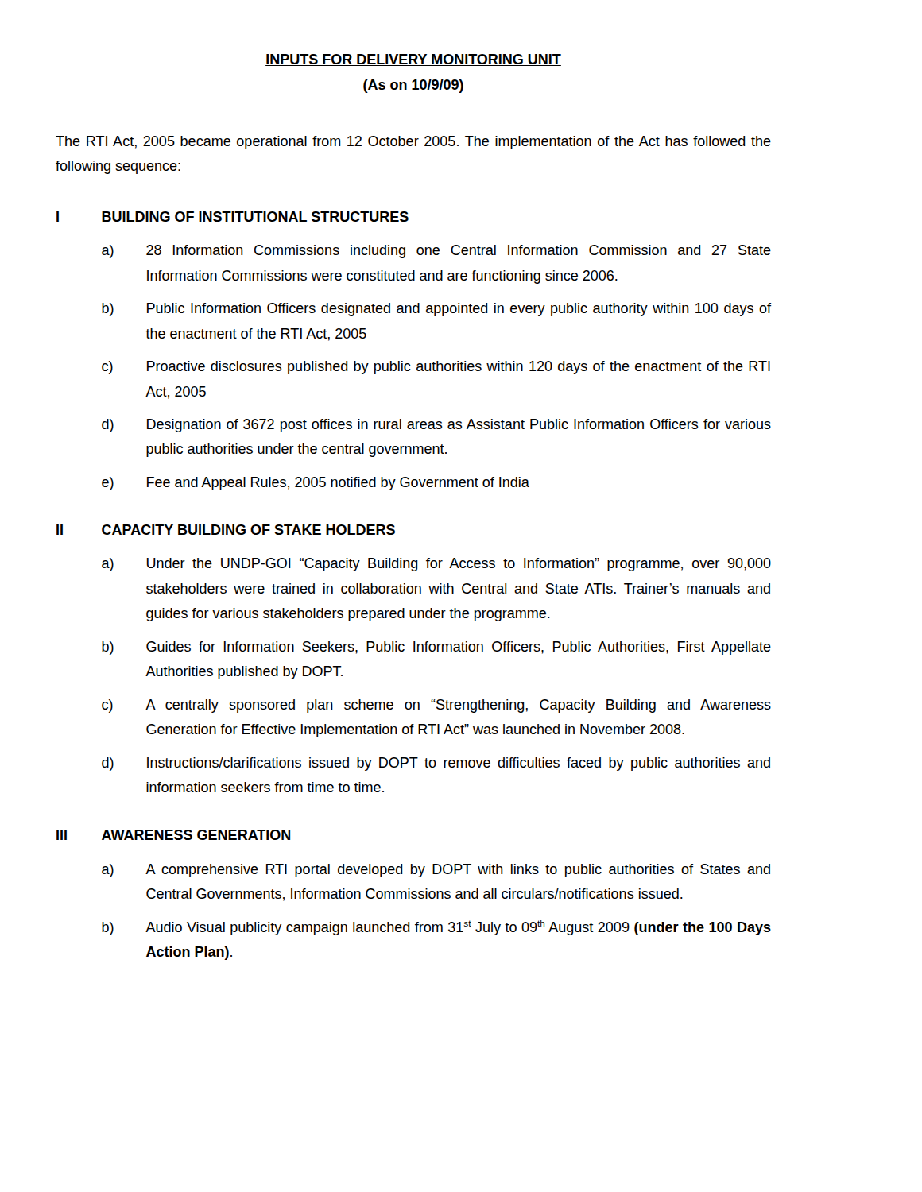INPUTS FOR DELIVERY MONITORING UNIT (As on 10/9/09)
The RTI Act, 2005 became operational from 12 October 2005. The implementation of the Act has followed the following sequence:
I BUILDING OF INSTITUTIONAL STRUCTURES
a) 28 Information Commissions including one Central Information Commission and 27 State Information Commissions were constituted and are functioning since 2006.
b) Public Information Officers designated and appointed in every public authority within 100 days of the enactment of the RTI Act, 2005
c) Proactive disclosures published by public authorities within 120 days of the enactment of the RTI Act, 2005
d) Designation of 3672 post offices in rural areas as Assistant Public Information Officers for various public authorities under the central government.
e) Fee and Appeal Rules, 2005 notified by Government of India
II CAPACITY BUILDING OF STAKE HOLDERS
a) Under the UNDP-GOI “Capacity Building for Access to Information” programme, over 90,000 stakeholders were trained in collaboration with Central and State ATIs. Trainer’s manuals and guides for various stakeholders prepared under the programme.
b) Guides for Information Seekers, Public Information Officers, Public Authorities, First Appellate Authorities published by DOPT.
c) A centrally sponsored plan scheme on “Strengthening, Capacity Building and Awareness Generation for Effective Implementation of RTI Act” was launched in November 2008.
d) Instructions/clarifications issued by DOPT to remove difficulties faced by public authorities and information seekers from time to time.
III AWARENESS GENERATION
a) A comprehensive RTI portal developed by DOPT with links to public authorities of States and Central Governments, Information Commissions and all circulars/notifications issued.
b) Audio Visual publicity campaign launched from 31st July to 09th August 2009 (under the 100 Days Action Plan).